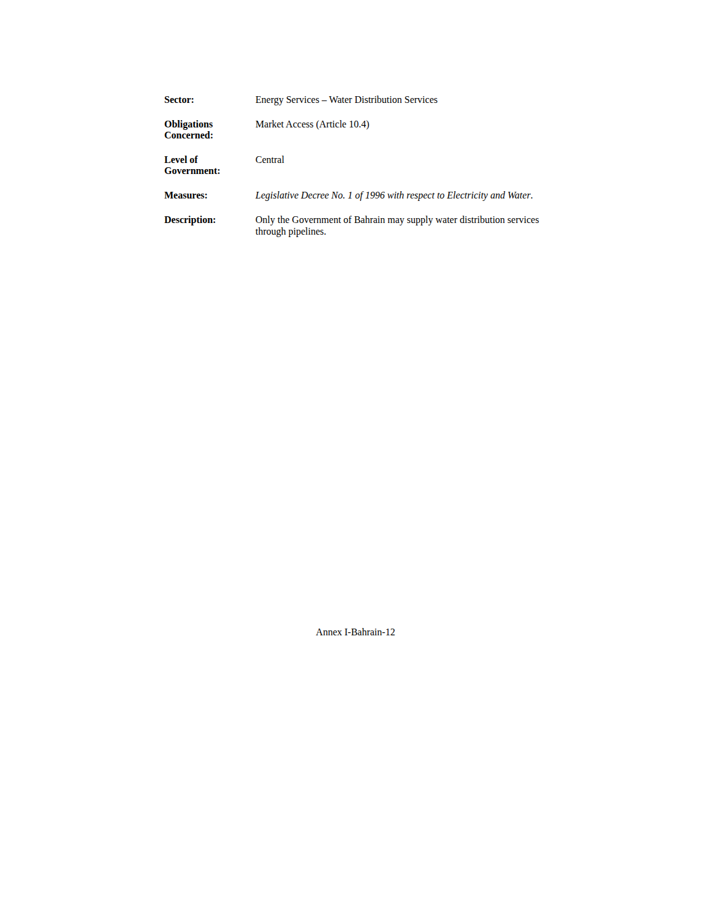| Sector: | Energy Services – Water Distribution Services |
| Obligations Concerned: | Market Access (Article 10.4) |
| Level of Government: | Central |
| Measures: | Legislative Decree No. 1 of 1996 with respect to Electricity and Water . |
| Description: | Only the Government of Bahrain may supply water distribution services through pipelines. |
Annex I-Bahrain-12